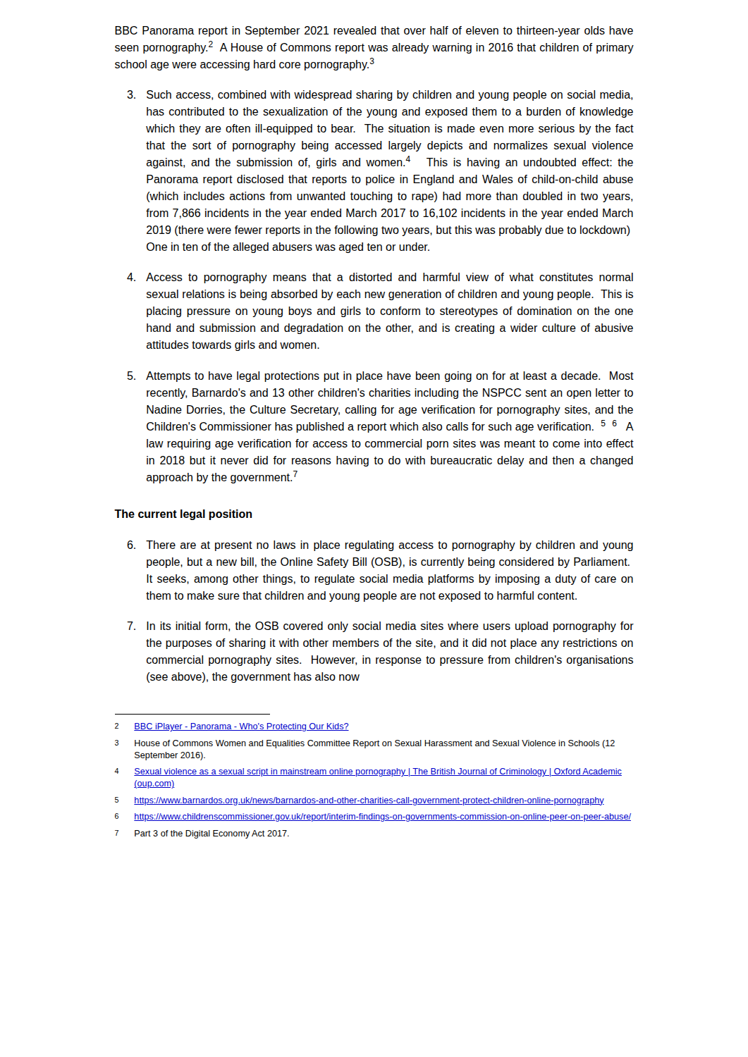BBC Panorama report in September 2021 revealed that over half of eleven to thirteen-year olds have seen pornography.2 A House of Commons report was already warning in 2016 that children of primary school age were accessing hard core pornography.3
Such access, combined with widespread sharing by children and young people on social media, has contributed to the sexualization of the young and exposed them to a burden of knowledge which they are often ill-equipped to bear. The situation is made even more serious by the fact that the sort of pornography being accessed largely depicts and normalizes sexual violence against, and the submission of, girls and women.4 This is having an undoubted effect: the Panorama report disclosed that reports to police in England and Wales of child-on-child abuse (which includes actions from unwanted touching to rape) had more than doubled in two years, from 7,866 incidents in the year ended March 2017 to 16,102 incidents in the year ended March 2019 (there were fewer reports in the following two years, but this was probably due to lockdown) One in ten of the alleged abusers was aged ten or under.
Access to pornography means that a distorted and harmful view of what constitutes normal sexual relations is being absorbed by each new generation of children and young people. This is placing pressure on young boys and girls to conform to stereotypes of domination on the one hand and submission and degradation on the other, and is creating a wider culture of abusive attitudes towards girls and women.
Attempts to have legal protections put in place have been going on for at least a decade. Most recently, Barnardo's and 13 other children's charities including the NSPCC sent an open letter to Nadine Dorries, the Culture Secretary, calling for age verification for pornography sites, and the Children's Commissioner has published a report which also calls for such age verification. 5 6 A law requiring age verification for access to commercial porn sites was meant to come into effect in 2018 but it never did for reasons having to do with bureaucratic delay and then a changed approach by the government.7
The current legal position
There are at present no laws in place regulating access to pornography by children and young people, but a new bill, the Online Safety Bill (OSB), is currently being considered by Parliament. It seeks, among other things, to regulate social media platforms by imposing a duty of care on them to make sure that children and young people are not exposed to harmful content.
In its initial form, the OSB covered only social media sites where users upload pornography for the purposes of sharing it with other members of the site, and it did not place any restrictions on commercial pornography sites. However, in response to pressure from children's organisations (see above), the government has also now
2 BBC iPlayer - Panorama - Who's Protecting Our Kids?
3 House of Commons Women and Equalities Committee Report on Sexual Harassment and Sexual Violence in Schools (12 September 2016).
4 Sexual violence as a sexual script in mainstream online pornography | The British Journal of Criminology | Oxford Academic (oup.com)
5 https://www.barnardos.org.uk/news/barnardos-and-other-charities-call-government-protect-children-online-pornography
6 https://www.childrenscommissioner.gov.uk/report/interim-findings-on-governments-commission-on-online-peer-on-peer-abuse/
7 Part 3 of the Digital Economy Act 2017.